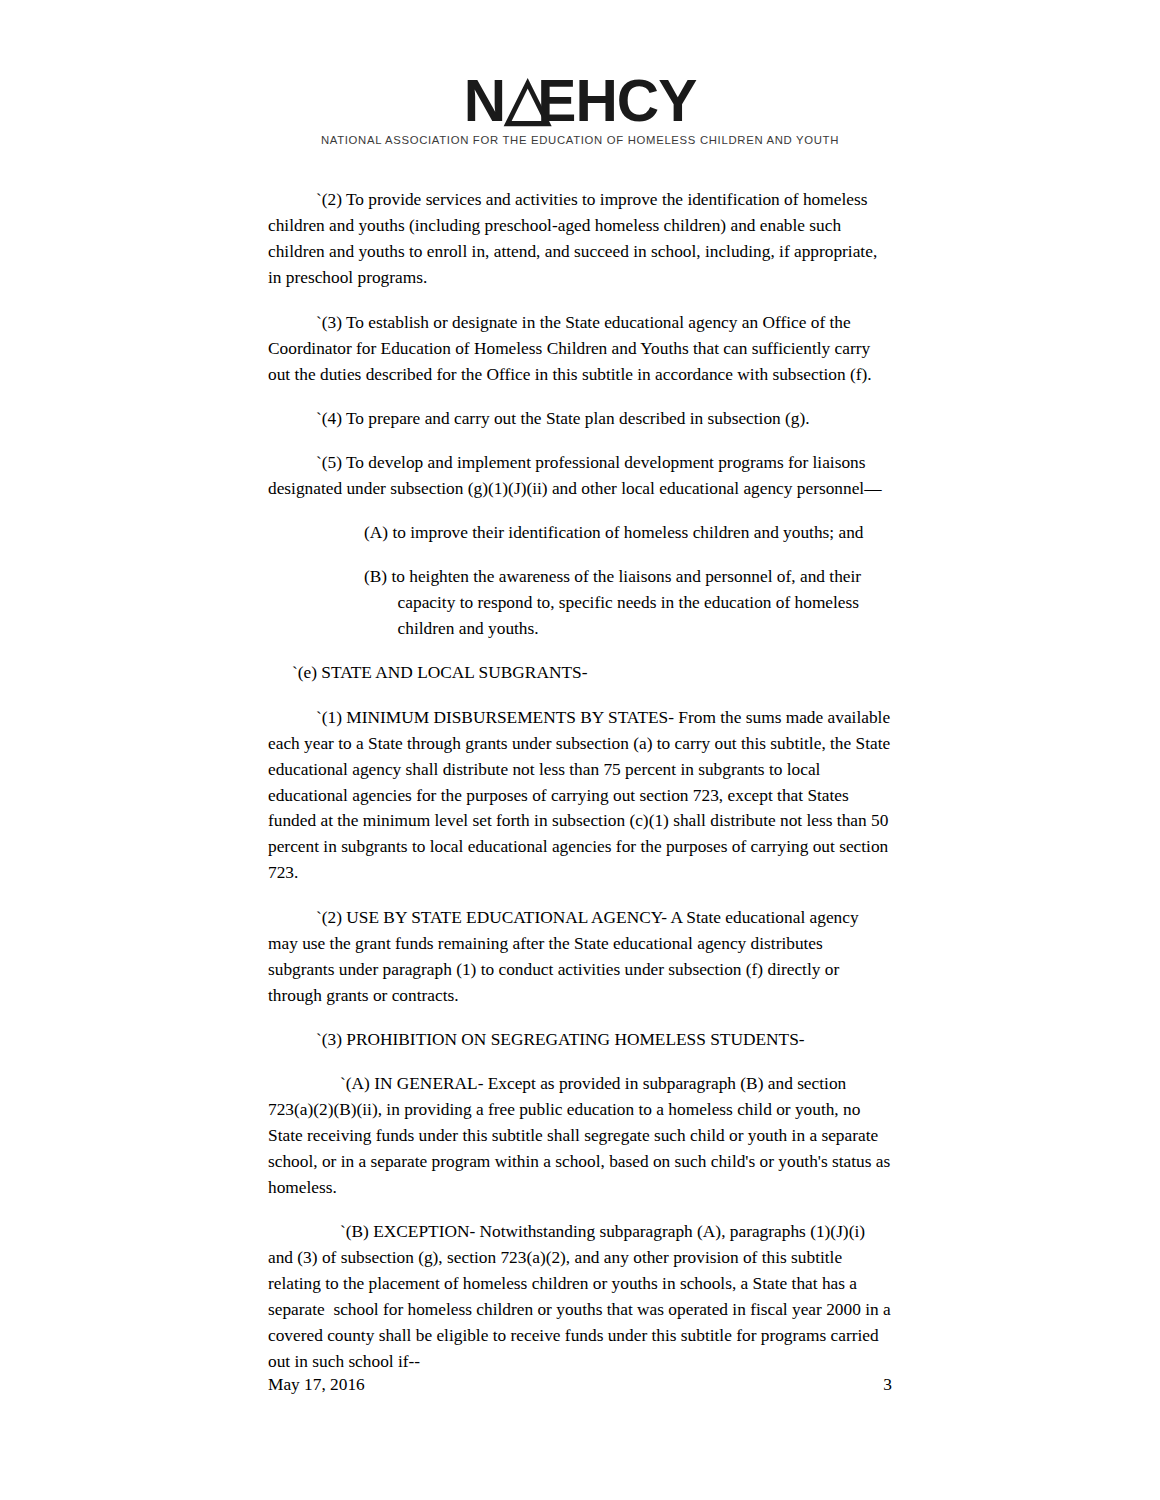N△EHCY
NATIONAL ASSOCIATION FOR THE EDUCATION OF HOMELESS CHILDREN AND YOUTH
`(2) To provide services and activities to improve the identification of homeless children and youths (including preschool-aged homeless children) and enable such children and youths to enroll in, attend, and succeed in school, including, if appropriate, in preschool programs.
`(3) To establish or designate in the State educational agency an Office of the Coordinator for Education of Homeless Children and Youths that can sufficiently carry out the duties described for the Office in this subtitle in accordance with subsection (f).
`(4) To prepare and carry out the State plan described in subsection (g).
`(5) To develop and implement professional development programs for liaisons designated under subsection (g)(1)(J)(ii) and other local educational agency personnel—
(A) to improve their identification of homeless children and youths; and
(B) to heighten the awareness of the liaisons and personnel of, and their capacity to respond to, specific needs in the education of homeless children and youths.
`(e) STATE AND LOCAL SUBGRANTS-
`(1) MINIMUM DISBURSEMENTS BY STATES- From the sums made available each year to a State through grants under subsection (a) to carry out this subtitle, the State educational agency shall distribute not less than 75 percent in subgrants to local educational agencies for the purposes of carrying out section 723, except that States funded at the minimum level set forth in subsection (c)(1) shall distribute not less than 50 percent in subgrants to local educational agencies for the purposes of carrying out section 723.
`(2) USE BY STATE EDUCATIONAL AGENCY- A State educational agency may use the grant funds remaining after the State educational agency distributes subgrants under paragraph (1) to conduct activities under subsection (f) directly or through grants or contracts.
`(3) PROHIBITION ON SEGREGATING HOMELESS STUDENTS-
`(A) IN GENERAL- Except as provided in subparagraph (B) and section 723(a)(2)(B)(ii), in providing a free public education to a homeless child or youth, no State receiving funds under this subtitle shall segregate such child or youth in a separate school, or in a separate program within a school, based on such child's or youth's status as homeless.
`(B) EXCEPTION- Notwithstanding subparagraph (A), paragraphs (1)(J)(i) and (3) of subsection (g), section 723(a)(2), and any other provision of this subtitle relating to the placement of homeless children or youths in schools, a State that has a separate school for homeless children or youths that was operated in fiscal year 2000 in a covered county shall be eligible to receive funds under this subtitle for programs carried out in such school if--
May 17, 2016 3